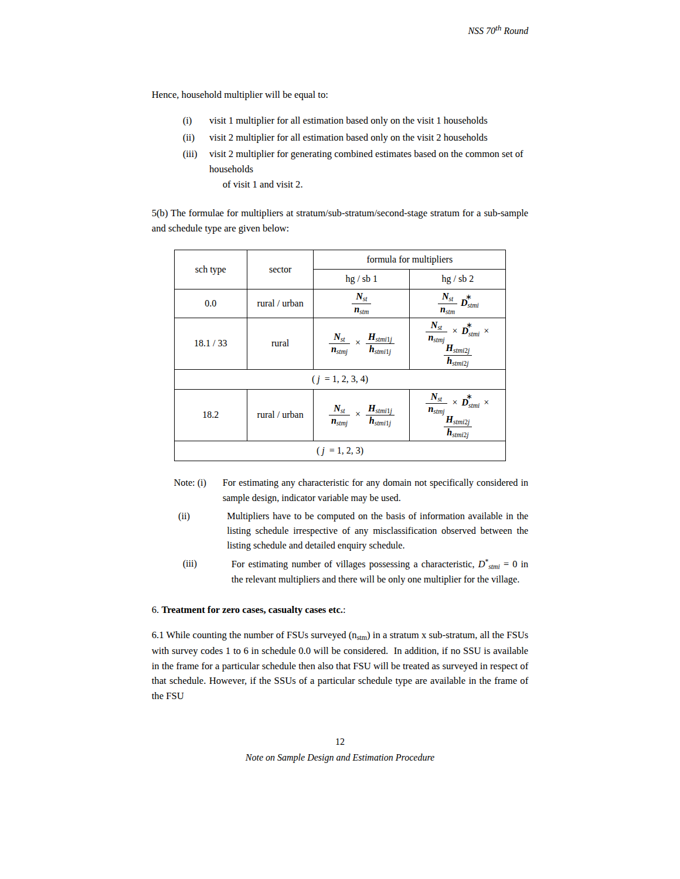NSS 70th Round
Hence, household multiplier will be equal to:
(i) visit 1 multiplier for all estimation based only on the visit 1 households
(ii) visit 2 multiplier for all estimation based only on the visit 2 households
(iii) visit 2 multiplier for generating combined estimates based on the common set of households of visit 1 and visit 2.
5(b) The formulae for multipliers at stratum/sub-stratum/second-stage stratum for a sub-sample and schedule type are given below:
| sch type | sector | formula for multipliers |
| --- | --- | --- |
| hg / sb 1 | hg / sb 2 |
| 0.0 | rural / urban | N st n stm | N st n stm D ∗ stmi |
| 18.1 / 33 | rural | N st n stmj × H stmi 1 j h stmi 1 j | N st n stmj × D ∗ stmi × H stmi 2 j h stmi 2 j |
| ( j = 1, 2, 3, 4) |
| 18.2 | rural / urban | N st n stmj × H stmi 1 j h stmi 1 j | N st n stmj × D ∗ stmi × H stmi 2 j h stmi 2 j |
| ( j = 1, 2, 3) |
Note: (i) For estimating any characteristic for any domain not specifically considered in sample design, indicator variable may be used. (ii) Multipliers have to be computed on the basis of information available in the listing schedule irrespective of any misclassification observed between the listing schedule and detailed enquiry schedule. (iii) For estimating number of villages possessing a characteristic, D*stmi = 0 in the relevant multipliers and there will be only one multiplier for the village.
6. Treatment for zero cases, casualty cases etc.:
6.1 While counting the number of FSUs surveyed (nstm) in a stratum x sub-stratum, all the FSUs with survey codes 1 to 6 in schedule 0.0 will be considered. In addition, if no SSU is available in the frame for a particular schedule then also that FSU will be treated as surveyed in respect of that schedule. However, if the SSUs of a particular schedule type are available in the frame of the FSU
12 Note on Sample Design and Estimation Procedure